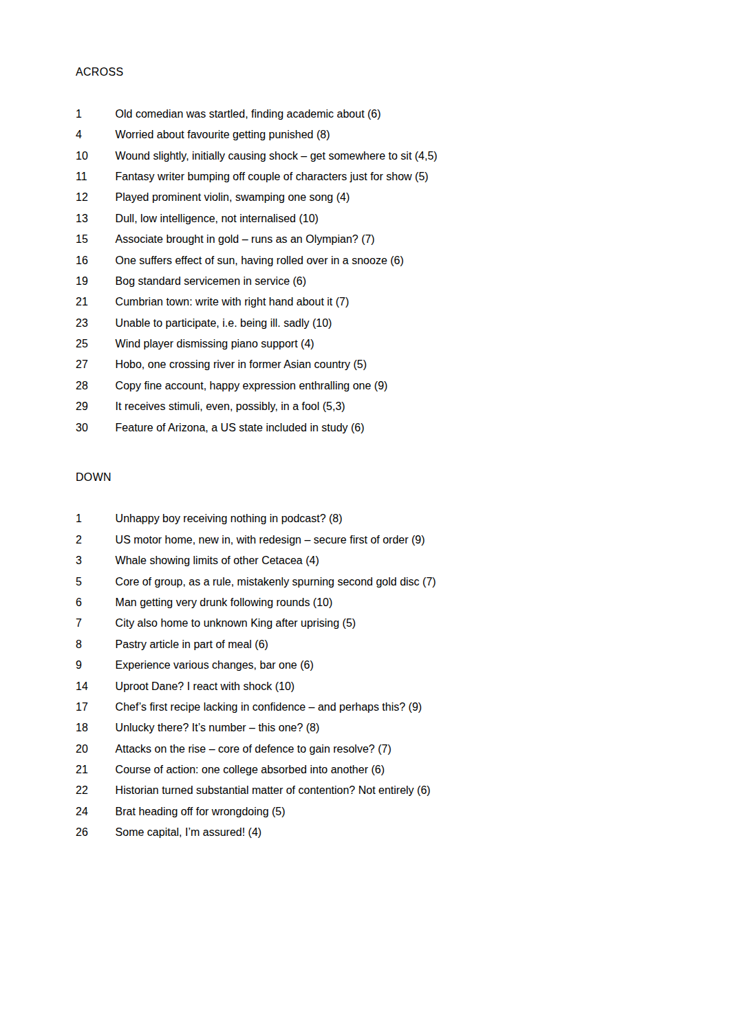ACROSS
| 1 | Old comedian was startled, finding academic about (6) |
| 4 | Worried about favourite getting punished (8) |
| 10 | Wound slightly, initially causing shock – get somewhere to sit (4,5) |
| 11 | Fantasy writer bumping off couple of characters just for show (5) |
| 12 | Played prominent violin, swamping one song (4) |
| 13 | Dull, low intelligence, not internalised (10) |
| 15 | Associate brought in gold – runs as an Olympian? (7) |
| 16 | One suffers effect of sun, having rolled over in a snooze (6) |
| 19 | Bog standard servicemen in service (6) |
| 21 | Cumbrian town: write with right hand about it (7) |
| 23 | Unable to participate, i.e. being ill. sadly (10) |
| 25 | Wind player dismissing piano support (4) |
| 27 | Hobo, one crossing river in former Asian country (5) |
| 28 | Copy fine account, happy expression enthralling one (9) |
| 29 | It receives stimuli, even, possibly, in a fool (5,3) |
| 30 | Feature of Arizona, a US state included in study (6) |
DOWN
| 1 | Unhappy boy receiving nothing in podcast? (8) |
| 2 | US motor home, new in, with redesign – secure first of order (9) |
| 3 | Whale showing limits of other Cetacea (4) |
| 5 | Core of group, as a rule, mistakenly spurning second gold disc (7) |
| 6 | Man getting very drunk following rounds (10) |
| 7 | City also home to unknown King after uprising (5) |
| 8 | Pastry article in part of meal (6) |
| 9 | Experience various changes, bar one (6) |
| 14 | Uproot Dane? I react with shock (10) |
| 17 | Chef’s first recipe lacking in confidence – and perhaps this? (9) |
| 18 | Unlucky there? It’s number – this one? (8) |
| 20 | Attacks on the rise – core of defence to gain resolve? (7) |
| 21 | Course of action: one college absorbed into another (6) |
| 22 | Historian turned substantial matter of contention? Not entirely (6) |
| 24 | Brat heading off for wrongdoing (5) |
| 26 | Some capital, I’m assured! (4) |